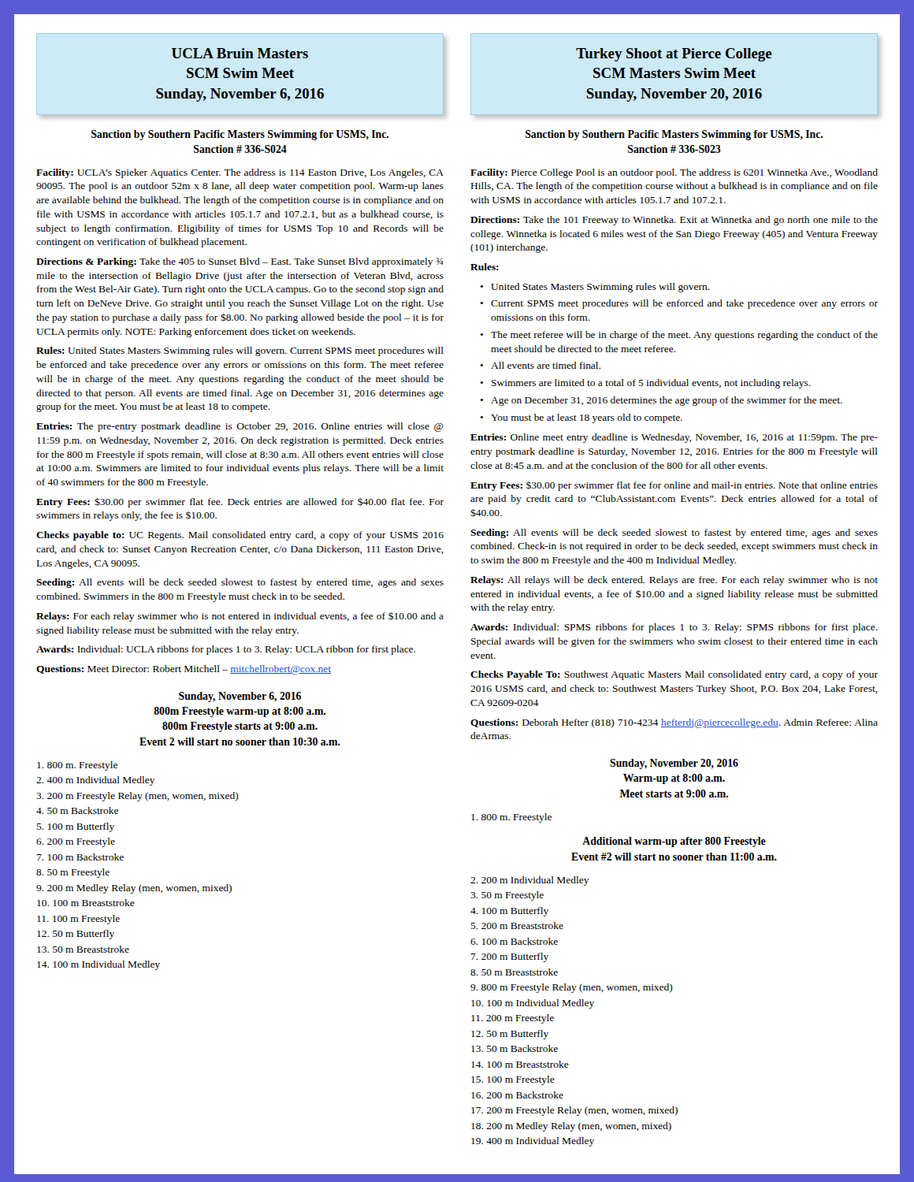UCLA Bruin Masters
SCM Swim Meet
Sunday, November 6, 2016
Sanction by Southern Pacific Masters Swimming for USMS, Inc.
Sanction # 336-S024
Facility: UCLA’s Spieker Aquatics Center. The address is 114 Easton Drive, Los Angeles, CA 90095. The pool is an outdoor 52m x 8 lane, all deep water competition pool. Warm-up lanes are available behind the bulkhead. The length of the competition course is in compliance and on file with USMS in accordance with articles 105.1.7 and 107.2.1, but as a bulkhead course, is subject to length confirmation. Eligibility of times for USMS Top 10 and Records will be contingent on verification of bulkhead placement.
Directions & Parking: Take the 405 to Sunset Blvd – East. Take Sunset Blvd approximately ¾ mile to the intersection of Bellagio Drive (just after the intersection of Veteran Blvd, across from the West Bel-Air Gate). Turn right onto the UCLA campus. Go to the second stop sign and turn left on DeNeve Drive. Go straight until you reach the Sunset Village Lot on the right. Use the pay station to purchase a daily pass for $8.00. No parking allowed beside the pool – it is for UCLA permits only. NOTE: Parking enforcement does ticket on weekends.
Rules: United States Masters Swimming rules will govern. Current SPMS meet procedures will be enforced and take precedence over any errors or omissions on this form. The meet referee will be in charge of the meet. Any questions regarding the conduct of the meet should be directed to that person. All events are timed final. Age on December 31, 2016 determines age group for the meet. You must be at least 18 to compete.
Entries: The pre-entry postmark deadline is October 29, 2016. Online entries will close @ 11:59 p.m. on Wednesday, November 2, 2016. On deck registration is permitted. Deck entries for the 800 m Freestyle if spots remain, will close at 8:30 a.m. All others event entries will close at 10:00 a.m. Swimmers are limited to four individual events plus relays. There will be a limit of 40 swimmers for the 800 m Freestyle.
Entry Fees: $30.00 per swimmer flat fee. Deck entries are allowed for $40.00 flat fee. For swimmers in relays only, the fee is $10.00.
Checks payable to: UC Regents. Mail consolidated entry card, a copy of your USMS 2016 card, and check to: Sunset Canyon Recreation Center, c/o Dana Dickerson, 111 Easton Drive, Los Angeles, CA 90095.
Seeding: All events will be deck seeded slowest to fastest by entered time, ages and sexes combined. Swimmers in the 800 m Freestyle must check in to be seeded.
Relays: For each relay swimmer who is not entered in individual events, a fee of $10.00 and a signed liability release must be submitted with the relay entry.
Awards: Individual: UCLA ribbons for places 1 to 3. Relay: UCLA ribbon for first place.
Questions: Meet Director: Robert Mitchell – mitchellrobert@cox.net
Sunday, November 6, 2016
800m Freestyle warm-up at 8:00 a.m.
800m Freestyle starts at 9:00 a.m.
Event 2 will start no sooner than 10:30 a.m.
1. 800 m. Freestyle
2. 400 m Individual Medley
3. 200 m Freestyle Relay (men, women, mixed)
4. 50 m Backstroke
5. 100 m Butterfly
6. 200 m Freestyle
7. 100 m Backstroke
8. 50 m Freestyle
9. 200 m Medley Relay (men, women, mixed)
10. 100 m Breaststroke
11. 100 m Freestyle
12. 50 m Butterfly
13. 50 m Breaststroke
14. 100 m Individual Medley
Turkey Shoot at Pierce College
SCM Masters Swim Meet
Sunday, November 20, 2016
Sanction by Southern Pacific Masters Swimming for USMS, Inc.
Sanction # 336-S023
Facility: Pierce College Pool is an outdoor pool. The address is 6201 Winnetka Ave., Woodland Hills, CA. The length of the competition course without a bulkhead is in compliance and on file with USMS in accordance with articles 105.1.7 and 107.2.1.
Directions: Take the 101 Freeway to Winnetka. Exit at Winnetka and go north one mile to the college. Winnetka is located 6 miles west of the San Diego Freeway (405) and Ventura Freeway (101) interchange.
Rules:
United States Masters Swimming rules will govern.
Current SPMS meet procedures will be enforced and take precedence over any errors or omissions on this form.
The meet referee will be in charge of the meet. Any questions regarding the conduct of the meet should be directed to the meet referee.
All events are timed final.
Swimmers are limited to a total of 5 individual events, not including relays.
Age on December 31, 2016 determines the age group of the swimmer for the meet.
You must be at least 18 years old to compete.
Entries: Online meet entry deadline is Wednesday, November, 16, 2016 at 11:59pm. The pre-entry postmark deadline is Saturday, November 12, 2016. Entries for the 800 m Freestyle will close at 8:45 a.m. and at the conclusion of the 800 for all other events.
Entry Fees: $30.00 per swimmer flat fee for online and mail-in entries. Note that online entries are paid by credit card to “ClubAssistant.com Events”. Deck entries allowed for a total of $40.00.
Seeding: All events will be deck seeded slowest to fastest by entered time, ages and sexes combined. Check-in is not required in order to be deck seeded, except swimmers must check in to swim the 800 m Freestyle and the 400 m Individual Medley.
Relays: All relays will be deck entered. Relays are free. For each relay swimmer who is not entered in individual events, a fee of $10.00 and a signed liability release must be submitted with the relay entry.
Awards: Individual: SPMS ribbons for places 1 to 3. Relay: SPMS ribbons for first place. Special awards will be given for the swimmers who swim closest to their entered time in each event.
Checks Payable To: Southwest Aquatic Masters Mail consolidated entry card, a copy of your 2016 USMS card, and check to: Southwest Masters Turkey Shoot, P.O. Box 204, Lake Forest, CA 92609-0204
Questions: Deborah Hefter (818) 710-4234 hefterdj@piercecollege.edu. Admin Referee: Alina deArmas.
Sunday, November 20, 2016
Warm-up at 8:00 a.m.
Meet starts at 9:00 a.m.
1. 800 m. Freestyle
Additional warm-up after 800 Freestyle
Event #2 will start no sooner than 11:00 a.m.
2. 200 m Individual Medley
3. 50 m Freestyle
4. 100 m Butterfly
5. 200 m Breaststroke
6. 100 m Backstroke
7. 200 m Butterfly
8. 50 m Breaststroke
9. 800 m Freestyle Relay (men, women, mixed)
10. 100 m Individual Medley
11. 200 m Freestyle
12. 50 m Butterfly
13. 50 m Backstroke
14. 100 m Breaststroke
15. 100 m Freestyle
16. 200 m Backstroke
17. 200 m Freestyle Relay (men, women, mixed)
18. 200 m Medley Relay (men, women, mixed)
19. 400 m Individual Medley